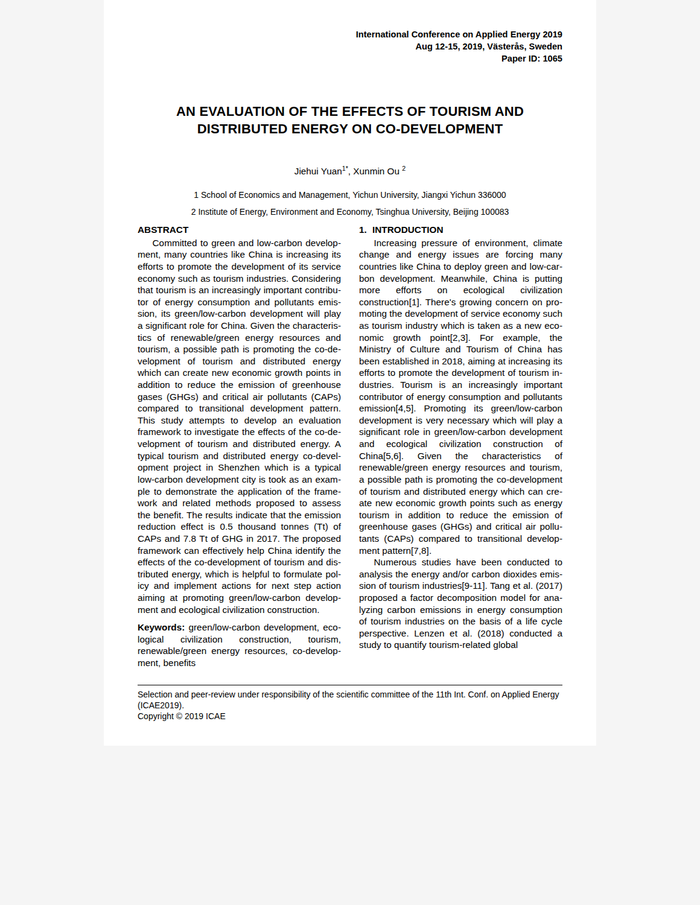International Conference on Applied Energy 2019
Aug 12-15, 2019, Västerås, Sweden
Paper ID: 1065
AN EVALUATION OF THE EFFECTS OF TOURISM AND DISTRIBUTED ENERGY ON CO-DEVELOPMENT
Jiehui Yuan1*, Xunmin Ou 2
1 School of Economics and Management, Yichun University, Jiangxi Yichun 336000
2 Institute of Energy, Environment and Economy, Tsinghua University, Beijing 100083
ABSTRACT
Committed to green and low-carbon development, many countries like China is increasing its efforts to promote the development of its service economy such as tourism industries. Considering that tourism is an increasingly important contributor of energy consumption and pollutants emission, its green/low-carbon development will play a significant role for China. Given the characteristics of renewable/green energy resources and tourism, a possible path is promoting the co-development of tourism and distributed energy which can create new economic growth points in addition to reduce the emission of greenhouse gases (GHGs) and critical air pollutants (CAPs) compared to transitional development pattern. This study attempts to develop an evaluation framework to investigate the effects of the co-development of tourism and distributed energy. A typical tourism and distributed energy co-development project in Shenzhen which is a typical low-carbon development city is took as an example to demonstrate the application of the framework and related methods proposed to assess the benefit. The results indicate that the emission reduction effect is 0.5 thousand tonnes (Tt) of CAPs and 7.8 Tt of GHG in 2017. The proposed framework can effectively help China identify the effects of the co-development of tourism and distributed energy, which is helpful to formulate policy and implement actions for next step action aiming at promoting green/low-carbon development and ecological civilization construction.
Keywords: green/low-carbon development, ecological civilization construction, tourism, renewable/green energy resources, co-development, benefits
1. INTRODUCTION
Increasing pressure of environment, climate change and energy issues are forcing many countries like China to deploy green and low-carbon development. Meanwhile, China is putting more efforts on ecological civilization construction[1]. There's growing concern on promoting the development of service economy such as tourism industry which is taken as a new economic growth point[2,3]. For example, the Ministry of Culture and Tourism of China has been established in 2018, aiming at increasing its efforts to promote the development of tourism industries. Tourism is an increasingly important contributor of energy consumption and pollutants emission[4,5]. Promoting its green/low-carbon development is very necessary which will play a significant role in green/low-carbon development and ecological civilization construction of China[5,6]. Given the characteristics of renewable/green energy resources and tourism, a possible path is promoting the co-development of tourism and distributed energy which can create new economic growth points such as energy tourism in addition to reduce the emission of greenhouse gases (GHGs) and critical air pollutants (CAPs) compared to transitional development pattern[7,8].
Numerous studies have been conducted to analysis the energy and/or carbon dioxides emission of tourism industries[9-11]. Tang et al. (2017) proposed a factor decomposition model for analyzing carbon emissions in energy consumption of tourism industries on the basis of a life cycle perspective. Lenzen et al. (2018) conducted a study to quantify tourism-related global
Selection and peer-review under responsibility of the scientific committee of the 11th Int. Conf. on Applied Energy (ICAE2019).
Copyright © 2019 ICAE